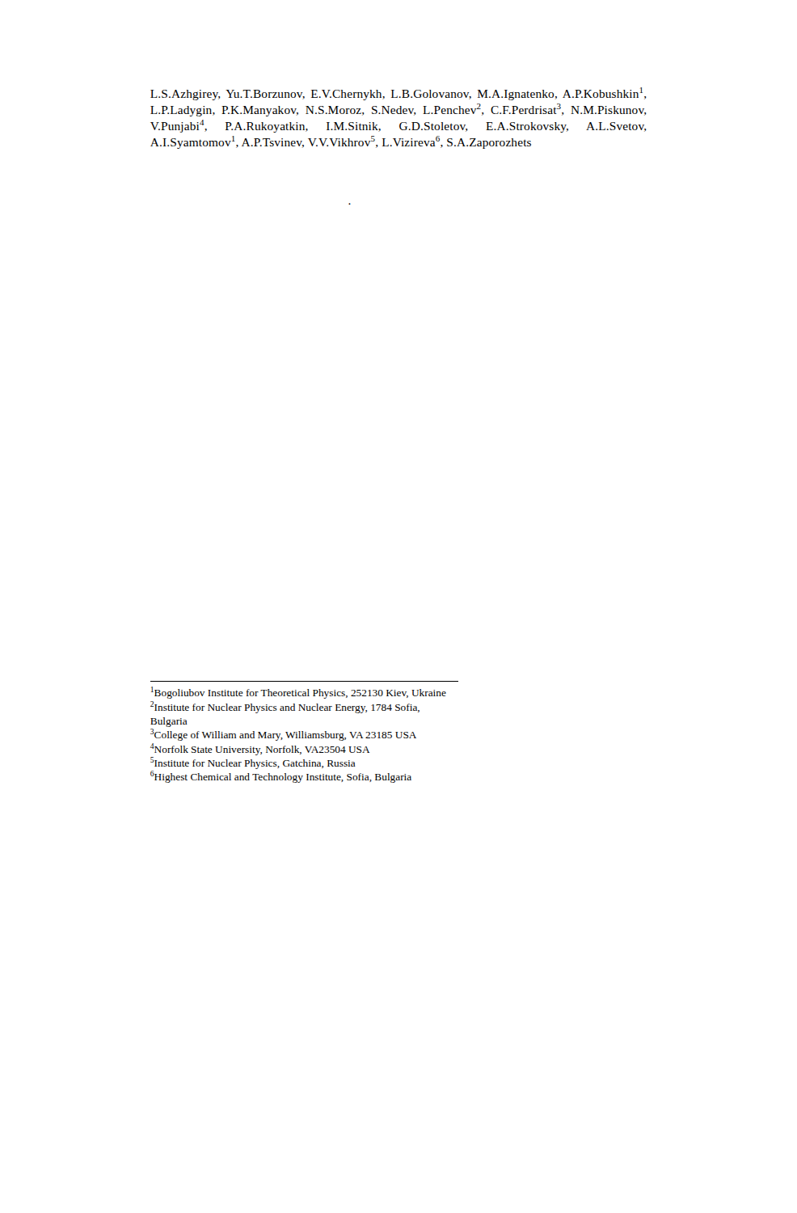L.S.Azhgirey, Yu.T.Borzunov, E.V.Chernykh, L.B.Golovanov, M.A.Ignatenko, A.P.Kobushkin1, L.P.Ladygin, P.K.Manyakov, N.S.Moroz, S.Nedev, L.Penchev2, C.F.Perdrisat3, N.M.Piskunov, V.Punjabi4, P.A.Rukoyatkin, I.M.Sitnik, G.D.Stoletov, E.A.Strokovsky, A.L.Svetov, A.I.Syamtomov1, A.P.Tsvinev, V.V.Vikhrov5, L.Vizireva6, S.A.Zaporozhets
.
1Bogoliubov Institute for Theoretical Physics, 252130 Kiev, Ukraine
2Institute for Nuclear Physics and Nuclear Energy, 1784 Sofia, Bulgaria
3College of William and Mary, Williamsburg, VA 23185 USA
4Norfolk State University, Norfolk, VA23504 USA
5Institute for Nuclear Physics, Gatchina, Russia
6Highest Chemical and Technology Institute, Sofia, Bulgaria